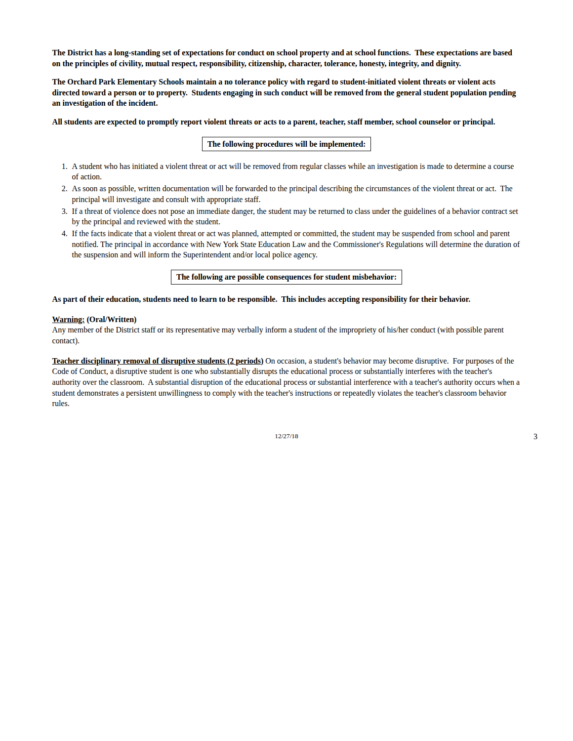The District has a long-standing set of expectations for conduct on school property and at school functions. These expectations are based on the principles of civility, mutual respect, responsibility, citizenship, character, tolerance, honesty, integrity, and dignity.
The Orchard Park Elementary Schools maintain a no tolerance policy with regard to student-initiated violent threats or violent acts directed toward a person or to property. Students engaging in such conduct will be removed from the general student population pending an investigation of the incident.
All students are expected to promptly report violent threats or acts to a parent, teacher, staff member, school counselor or principal.
The following procedures will be implemented:
A student who has initiated a violent threat or act will be removed from regular classes while an investigation is made to determine a course of action.
As soon as possible, written documentation will be forwarded to the principal describing the circumstances of the violent threat or act. The principal will investigate and consult with appropriate staff.
If a threat of violence does not pose an immediate danger, the student may be returned to class under the guidelines of a behavior contract set by the principal and reviewed with the student.
If the facts indicate that a violent threat or act was planned, attempted or committed, the student may be suspended from school and parent notified. The principal in accordance with New York State Education Law and the Commissioner's Regulations will determine the duration of the suspension and will inform the Superintendent and/or local police agency.
The following are possible consequences for student misbehavior:
As part of their education, students need to learn to be responsible. This includes accepting responsibility for their behavior.
Warning: (Oral/Written)
Any member of the District staff or its representative may verbally inform a student of the impropriety of his/her conduct (with possible parent contact).
Teacher disciplinary removal of disruptive students (2 periods) On occasion, a student's behavior may become disruptive. For purposes of the Code of Conduct, a disruptive student is one who substantially disrupts the educational process or substantially interferes with the teacher's authority over the classroom. A substantial disruption of the educational process or substantial interference with a teacher's authority occurs when a student demonstrates a persistent unwillingness to comply with the teacher's instructions or repeatedly violates the teacher's classroom behavior rules.
12/27/18
3